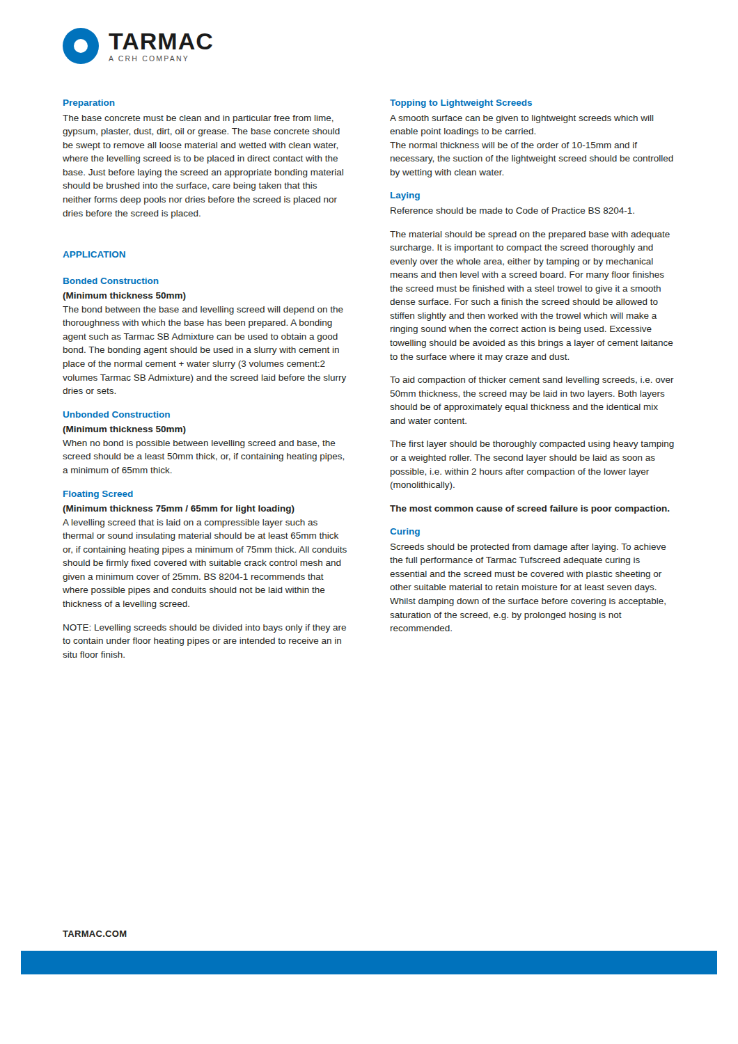TARMAC A CRH COMPANY
Preparation
The base concrete must be clean and in particular free from lime, gypsum, plaster, dust, dirt, oil or grease. The base concrete should be swept to remove all loose material and wetted with clean water, where the levelling screed is to be placed in direct contact with the base. Just before laying the screed an appropriate bonding material should be brushed into the surface, care being taken that this neither forms deep pools nor dries before the screed is placed nor dries before the screed is placed.
APPLICATION
Bonded Construction
(Minimum thickness 50mm)
The bond between the base and levelling screed will depend on the thoroughness with which the base has been prepared. A bonding agent such as Tarmac SB Admixture can be used to obtain a good bond. The bonding agent should be used in a slurry with cement in place of the normal cement + water slurry (3 volumes cement:2 volumes Tarmac SB Admixture) and the screed laid before the slurry dries or sets.
Unbonded Construction
(Minimum thickness 50mm)
When no bond is possible between levelling screed and base, the screed should be a least 50mm thick, or, if containing heating pipes, a minimum of 65mm thick.
Floating Screed
(Minimum thickness 75mm / 65mm for light loading)
A levelling screed that is laid on a compressible layer such as thermal or sound insulating material should be at least 65mm thick or, if containing heating pipes a minimum of 75mm thick. All conduits should be firmly fixed covered with suitable crack control mesh and given a minimum cover of 25mm. BS 8204-1 recommends that where possible pipes and conduits should not be laid within the thickness of a levelling screed.
NOTE: Levelling screeds should be divided into bays only if they are to contain under floor heating pipes or are intended to receive an in situ floor finish.
Topping to Lightweight Screeds
A smooth surface can be given to lightweight screeds which will enable point loadings to be carried.
The normal thickness will be of the order of 10-15mm and if necessary, the suction of the lightweight screed should be controlled by wetting with clean water.
Laying
Reference should be made to Code of Practice BS 8204-1.
The material should be spread on the prepared base with adequate surcharge. It is important to compact the screed thoroughly and evenly over the whole area, either by tamping or by mechanical means and then level with a screed board. For many floor finishes the screed must be finished with a steel trowel to give it a smooth dense surface. For such a finish the screed should be allowed to stiffen slightly and then worked with the trowel which will make a ringing sound when the correct action is being used. Excessive towelling should be avoided as this brings a layer of cement laitance to the surface where it may craze and dust.
To aid compaction of thicker cement sand levelling screeds, i.e. over 50mm thickness, the screed may be laid in two layers. Both layers should be of approximately equal thickness and the identical mix and water content.
The first layer should be thoroughly compacted using heavy tamping or a weighted roller. The second layer should be laid as soon as possible, i.e. within 2 hours after compaction of the lower layer (monolithically).
The most common cause of screed failure is poor compaction.
Curing
Screeds should be protected from damage after laying. To achieve the full performance of Tarmac Tufscreed adequate curing is essential and the screed must be covered with plastic sheeting or other suitable material to retain moisture for at least seven days. Whilst damping down of the surface before covering is acceptable, saturation of the screed, e.g. by prolonged hosing is not recommended.
TARMAC.COM